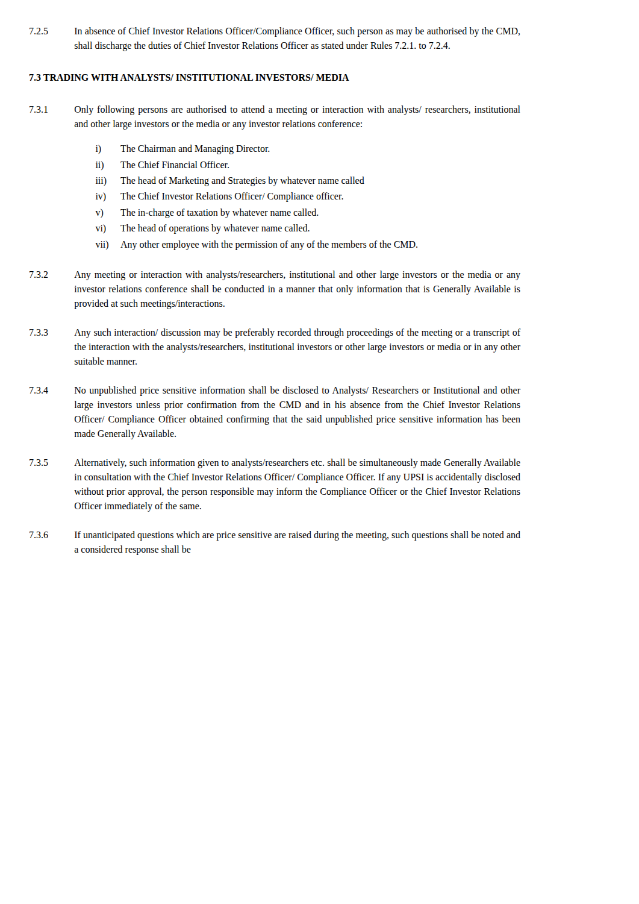7.2.5
In absence of Chief Investor Relations Officer/Compliance Officer, such person as may be authorised by the CMD, shall discharge the duties of Chief Investor Relations Officer as stated under Rules 7.2.1. to 7.2.4.
7.3 TRADING WITH ANALYSTS/ INSTITUTIONAL INVESTORS/ MEDIA
7.3.1
Only following persons are authorised to attend a meeting or interaction with analysts/ researchers, institutional and other large investors or the media or any investor relations conference:
The Chairman and Managing Director.
The Chief Financial Officer.
The head of Marketing and Strategies by whatever name called
The Chief Investor Relations Officer/ Compliance officer.
The in-charge of taxation by whatever name called.
The head of operations by whatever name called.
Any other employee with the permission of any of the members of the CMD.
7.3.2
Any meeting or interaction with analysts/researchers, institutional and other large investors or the media or any investor relations conference shall be conducted in a manner that only information that is Generally Available is provided at such meetings/interactions.
7.3.3
Any such interaction/ discussion may be preferably recorded through proceedings of the meeting or a transcript of the interaction with the analysts/researchers, institutional investors or other large investors or media or in any other suitable manner.
7.3.4
No unpublished price sensitive information shall be disclosed to Analysts/ Researchers or Institutional and other large investors unless prior confirmation from the CMD and in his absence from the Chief Investor Relations Officer/ Compliance Officer obtained confirming that the said unpublished price sensitive information has been made Generally Available.
7.3.5
Alternatively, such information given to analysts/researchers etc. shall be simultaneously made Generally Available in consultation with the Chief Investor Relations Officer/ Compliance Officer. If any UPSI is accidentally disclosed without prior approval, the person responsible may inform the Compliance Officer or the Chief Investor Relations Officer immediately of the same.
7.3.6
If unanticipated questions which are price sensitive are raised during the meeting, such questions shall be noted and a considered response shall be